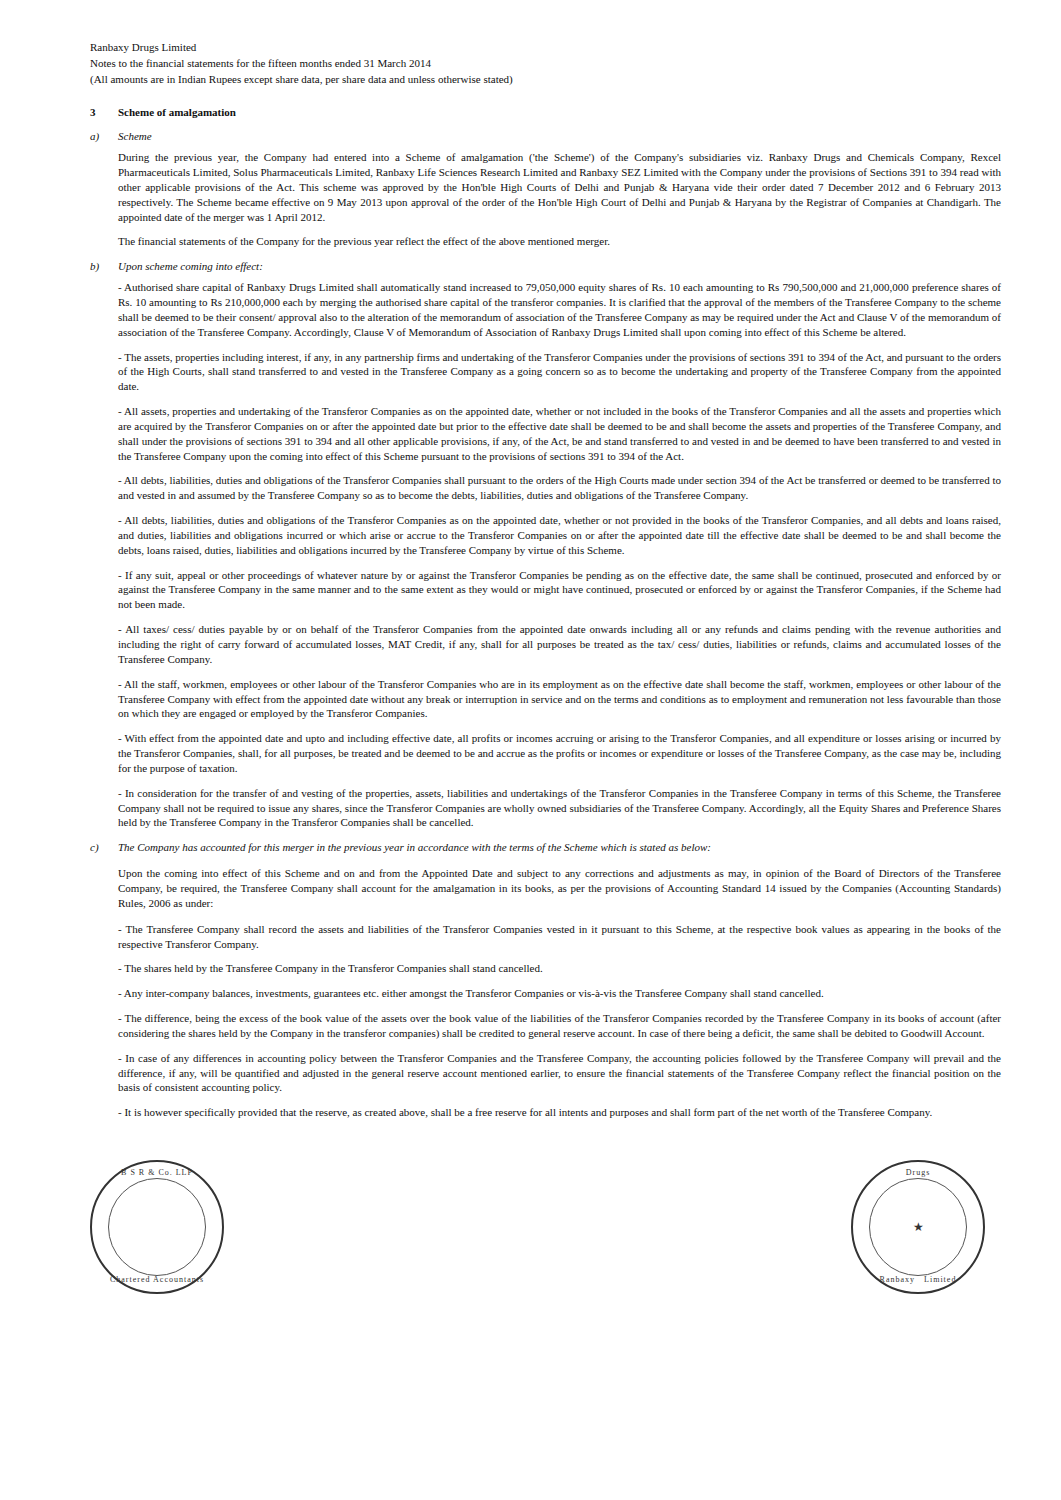Ranbaxy Drugs Limited
Notes to the financial statements for the fifteen months ended 31 March 2014
(All amounts are in Indian Rupees except share data, per share data and unless otherwise stated)
3 Scheme of amalgamation
a) Scheme
During the previous year, the Company had entered into a Scheme of amalgamation ('the Scheme') of the Company's subsidiaries viz. Ranbaxy Drugs and Chemicals Company, Rexcel Pharmaceuticals Limited, Solus Pharmaceuticals Limited, Ranbaxy Life Sciences Research Limited and Ranbaxy SEZ Limited with the Company under the provisions of Sections 391 to 394 read with other applicable provisions of the Act. This scheme was approved by the Hon'ble High Courts of Delhi and Punjab & Haryana vide their order dated 7 December 2012 and 6 February 2013 respectively. The Scheme became effective on 9 May 2013 upon approval of the order of the Hon'ble High Court of Delhi and Punjab & Haryana by the Registrar of Companies at Chandigarh. The appointed date of the merger was 1 April 2012.
The financial statements of the Company for the previous year reflect the effect of the above mentioned merger.
b) Upon scheme coming into effect:
- Authorised share capital of Ranbaxy Drugs Limited shall automatically stand increased to 79,050,000 equity shares of Rs. 10 each amounting to Rs 790,500,000 and 21,000,000 preference shares of Rs. 10 amounting to Rs 210,000,000 each by merging the authorised share capital of the transferor companies. It is clarified that the approval of the members of the Transferee Company to the scheme shall be deemed to be their consent/ approval also to the alteration of the memorandum of association of the Transferee Company as may be required under the Act and Clause V of the memorandum of association of the Transferee Company. Accordingly, Clause V of Memorandum of Association of Ranbaxy Drugs Limited shall upon coming into effect of this Scheme be altered.
- The assets, properties including interest, if any, in any partnership firms and undertaking of the Transferor Companies under the provisions of sections 391 to 394 of the Act, and pursuant to the orders of the High Courts, shall stand transferred to and vested in the Transferee Company as a going concern so as to become the undertaking and property of the Transferee Company from the appointed date.
- All assets, properties and undertaking of the Transferor Companies as on the appointed date, whether or not included in the books of the Transferor Companies and all the assets and properties which are acquired by the Transferor Companies on or after the appointed date but prior to the effective date shall be deemed to be and shall become the assets and properties of the Transferee Company, and shall under the provisions of sections 391 to 394 and all other applicable provisions, if any, of the Act, be and stand transferred to and vested in and be deemed to have been transferred to and vested in the Transferee Company upon the coming into effect of this Scheme pursuant to the provisions of sections 391 to 394 of the Act.
- All debts, liabilities, duties and obligations of the Transferor Companies shall pursuant to the orders of the High Courts made under section 394 of the Act be transferred or deemed to be transferred to and vested in and assumed by the Transferee Company so as to become the debts, liabilities, duties and obligations of the Transferee Company.
- All debts, liabilities, duties and obligations of the Transferor Companies as on the appointed date, whether or not provided in the books of the Transferor Companies, and all debts and loans raised, and duties, liabilities and obligations incurred or which arise or accrue to the Transferor Companies on or after the appointed date till the effective date shall be deemed to be and shall become the debts, loans raised, duties, liabilities and obligations incurred by the Transferee Company by virtue of this Scheme.
- If any suit, appeal or other proceedings of whatever nature by or against the Transferor Companies be pending as on the effective date, the same shall be continued, prosecuted and enforced by or against the Transferee Company in the same manner and to the same extent as they would or might have continued, prosecuted or enforced by or against the Transferor Companies, if the Scheme had not been made.
- All taxes/ cess/ duties payable by or on behalf of the Transferor Companies from the appointed date onwards including all or any refunds and claims pending with the revenue authorities and including the right of carry forward of accumulated losses, MAT Credit, if any, shall for all purposes be treated as the tax/ cess/ duties, liabilities or refunds, claims and accumulated losses of the Transferee Company.
- All the staff, workmen, employees or other labour of the Transferor Companies who are in its employment as on the effective date shall become the staff, workmen, employees or other labour of the Transferee Company with effect from the appointed date without any break or interruption in service and on the terms and conditions as to employment and remuneration not less favourable than those on which they are engaged or employed by the Transferor Companies.
- With effect from the appointed date and upto and including effective date, all profits or incomes accruing or arising to the Transferor Companies, and all expenditure or losses arising or incurred by the Transferor Companies, shall, for all purposes, be treated and be deemed to be and accrue as the profits or incomes or expenditure or losses of the Transferee Company, as the case may be, including for the purpose of taxation.
- In consideration for the transfer of and vesting of the properties, assets, liabilities and undertakings of the Transferor Companies in the Transferee Company in terms of this Scheme, the Transferee Company shall not be required to issue any shares, since the Transferor Companies are wholly owned subsidiaries of the Transferee Company. Accordingly, all the Equity Shares and Preference Shares held by the Transferee Company in the Transferor Companies shall be cancelled.
c) The Company has accounted for this merger in the previous year in accordance with the terms of the Scheme which is stated as below:
Upon the coming into effect of this Scheme and on and from the Appointed Date and subject to any corrections and adjustments as may, in opinion of the Board of Directors of the Transferee Company, be required, the Transferee Company shall account for the amalgamation in its books, as per the provisions of Accounting Standard 14 issued by the Companies (Accounting Standards) Rules, 2006 as under:
- The Transferee Company shall record the assets and liabilities of the Transferor Companies vested in it pursuant to this Scheme, at the respective book values as appearing in the books of the respective Transferor Company.
- The shares held by the Transferee Company in the Transferor Companies shall stand cancelled.
- Any inter-company balances, investments, guarantees etc. either amongst the Transferor Companies or vis-à-vis the Transferee Company shall stand cancelled.
- The difference, being the excess of the book value of the assets over the book value of the liabilities of the Transferor Companies recorded by the Transferee Company in its books of account (after considering the shares held by the Company in the transferor companies) shall be credited to general reserve account. In case of there being a deficit, the same shall be debited to Goodwill Account.
- In case of any differences in accounting policy between the Transferor Companies and the Transferee Company, the accounting policies followed by the Transferee Company will prevail and the difference, if any, will be quantified and adjusted in the general reserve account mentioned earlier, to ensure the financial statements of the Transferee Company reflect the financial position on the basis of consistent accounting policy.
- It is however specifically provided that the reserve, as created above, shall be a free reserve for all intents and purposes and shall form part of the net worth of the Transferee Company.
B S R & Co. LLP
Chartered Accountants
Drugs
★
Ranbaxy Limited